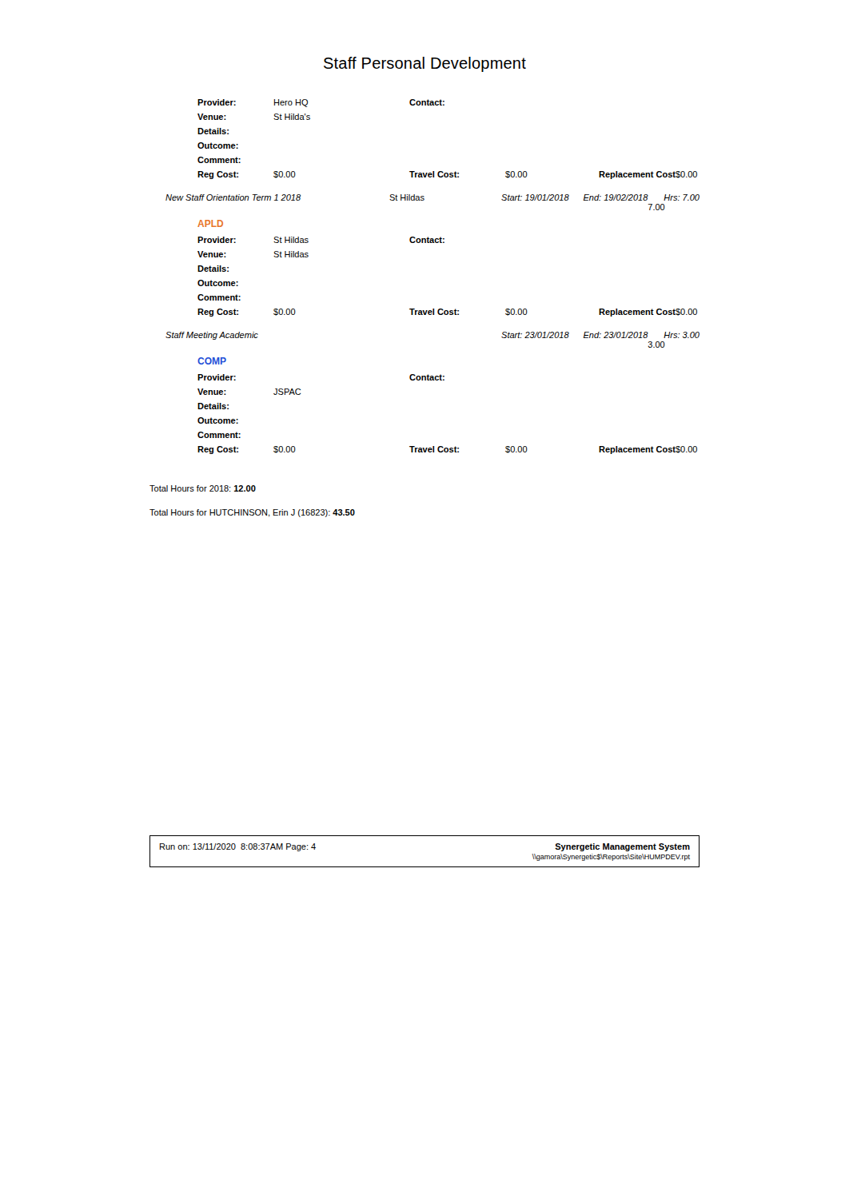Staff Personal Development
| Provider: | Hero HQ | Contact: | | | |
| Venue: | St Hilda's | | | | |
| Details: | | | | | |
| Outcome: | | | | | |
| Comment: | | | | | |
| Reg Cost: | $0.00 | Travel Cost: | $0.00 | Replacement Cost | $0.00 |
| New Staff Orientation Term 1 2018 | St Hildas | Start: 19/01/2018 | End: 19/02/2018 | Hrs: 7.00 |
| | 7.00 |
APLD
| Provider: | St Hildas | Contact: | | | |
| Venue: | St Hildas | | | | |
| Details: | | | | | |
| Outcome: | | | | | |
| Comment: | | | | | |
| Reg Cost: | $0.00 | Travel Cost: | $0.00 | Replacement Cost | $0.00 |
| Staff Meeting Academic | | Start: 23/01/2018 | End: 23/01/2018 | Hrs: 3.00 |
| | 3.00 |
COMP
| Provider: | | Contact: | | | |
| Venue: | JSPAC | | | | |
| Details: | | | | | |
| Outcome: | | | | | |
| Comment: | | | | | |
| Reg Cost: | $0.00 | Travel Cost: | $0.00 | Replacement Cost | $0.00 |
Total Hours for 2018: 12.00
Total Hours for HUTCHINSON, Erin J (16823): 43.50
| Run on: 13/11/2020 8:08:37AM Page: 4 | Synergetic Management System |
| | \\gamora\Synergetic$\Reports\Site\HUMPDEV.rpt |